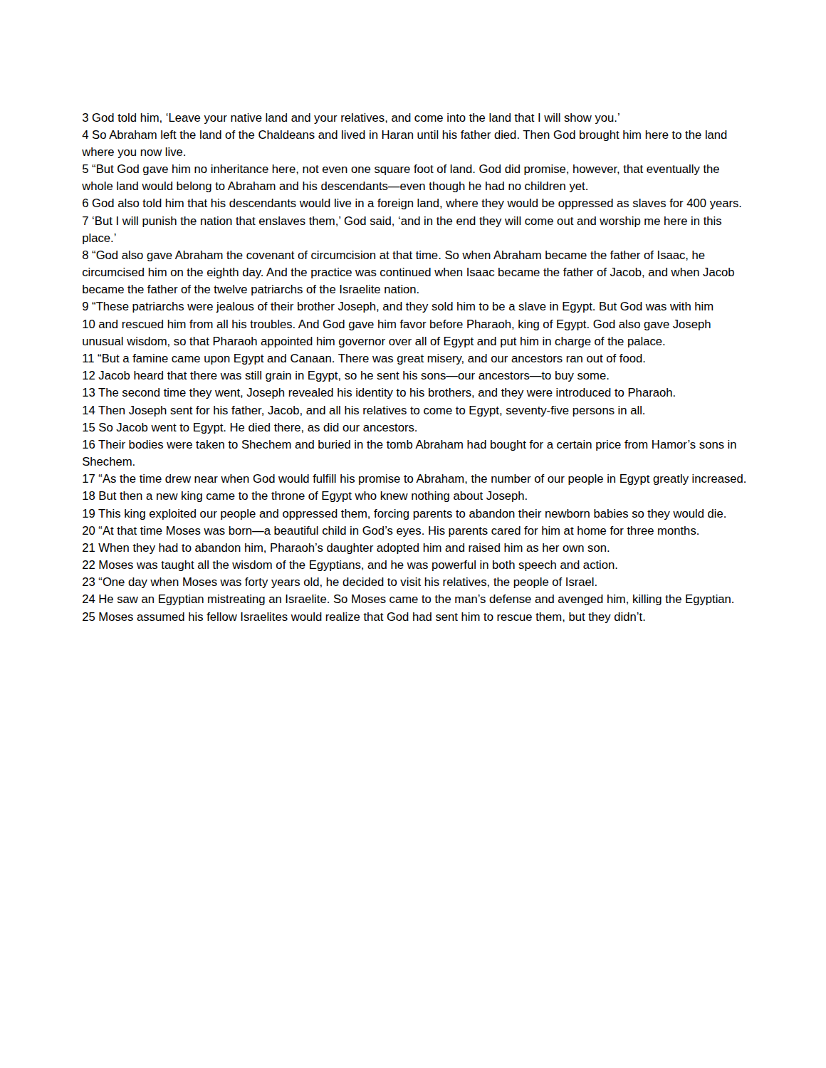3 God told him, ‘Leave your native land and your relatives, and come into the land that I will show you.’
4 So Abraham left the land of the Chaldeans and lived in Haran until his father died. Then God brought him here to the land where you now live.
5 “But God gave him no inheritance here, not even one square foot of land. God did promise, however, that eventually the whole land would belong to Abraham and his descendants—even though he had no children yet.
6 God also told him that his descendants would live in a foreign land, where they would be oppressed as slaves for 400 years.
7 ‘But I will punish the nation that enslaves them,’ God said, ‘and in the end they will come out and worship me here in this place.’
8 “God also gave Abraham the covenant of circumcision at that time. So when Abraham became the father of Isaac, he circumcised him on the eighth day. And the practice was continued when Isaac became the father of Jacob, and when Jacob became the father of the twelve patriarchs of the Israelite nation.
9 “These patriarchs were jealous of their brother Joseph, and they sold him to be a slave in Egypt. But God was with him
10 and rescued him from all his troubles. And God gave him favor before Pharaoh, king of Egypt. God also gave Joseph unusual wisdom, so that Pharaoh appointed him governor over all of Egypt and put him in charge of the palace.
11 “But a famine came upon Egypt and Canaan. There was great misery, and our ancestors ran out of food.
12 Jacob heard that there was still grain in Egypt, so he sent his sons—our ancestors—to buy some.
13 The second time they went, Joseph revealed his identity to his brothers, and they were introduced to Pharaoh.
14 Then Joseph sent for his father, Jacob, and all his relatives to come to Egypt, seventy-five persons in all.
15 So Jacob went to Egypt. He died there, as did our ancestors.
16 Their bodies were taken to Shechem and buried in the tomb Abraham had bought for a certain price from Hamor’s sons in Shechem.
17 “As the time drew near when God would fulfill his promise to Abraham, the number of our people in Egypt greatly increased.
18 But then a new king came to the throne of Egypt who knew nothing about Joseph.
19 This king exploited our people and oppressed them, forcing parents to abandon their newborn babies so they would die.
20 “At that time Moses was born—a beautiful child in God’s eyes. His parents cared for him at home for three months.
21 When they had to abandon him, Pharaoh’s daughter adopted him and raised him as her own son.
22 Moses was taught all the wisdom of the Egyptians, and he was powerful in both speech and action.
23 “One day when Moses was forty years old, he decided to visit his relatives, the people of Israel.
24 He saw an Egyptian mistreating an Israelite. So Moses came to the man’s defense and avenged him, killing the Egyptian.
25 Moses assumed his fellow Israelites would realize that God had sent him to rescue them, but they didn’t.